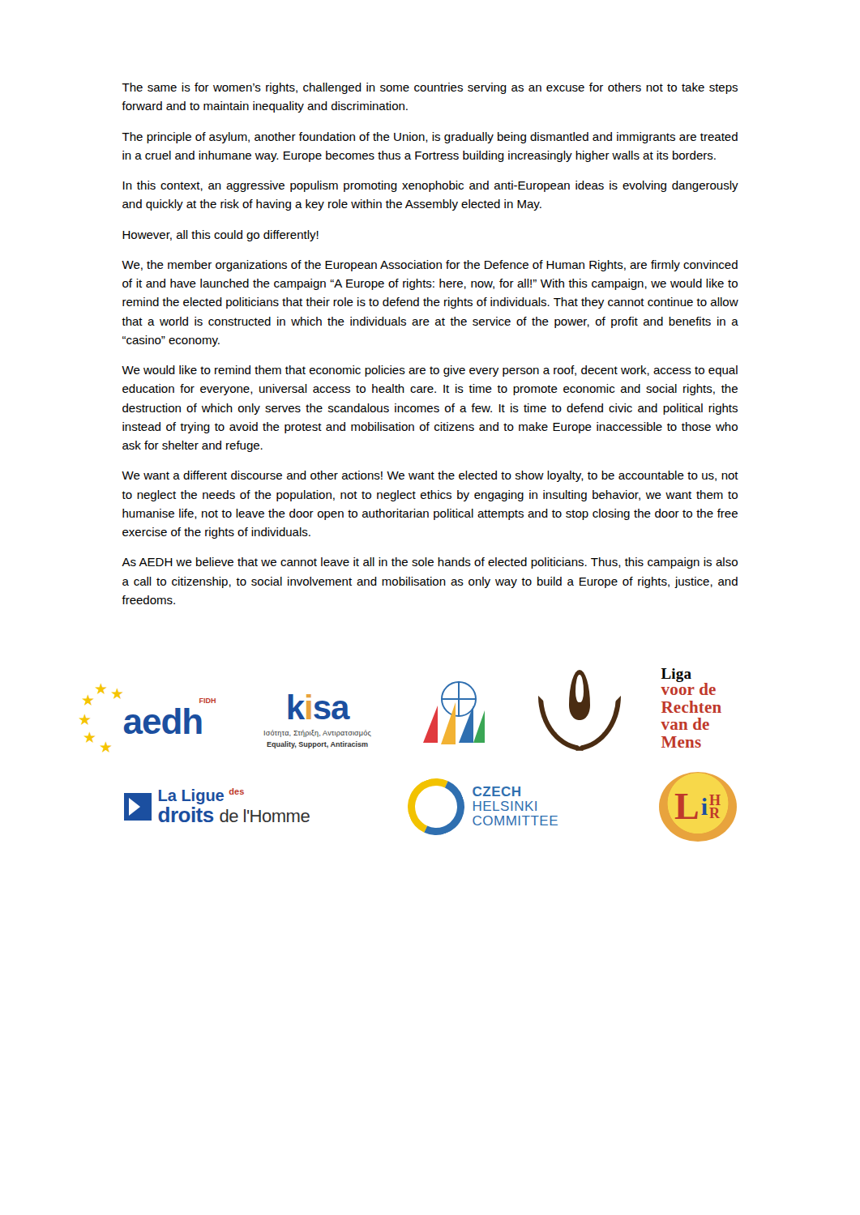The same is for women’s rights, challenged in some countries serving as an excuse for others not to take steps forward and to maintain inequality and discrimination.
The principle of asylum, another foundation of the Union, is gradually being dismantled and immigrants are treated in a cruel and inhumane way. Europe becomes thus a Fortress building increasingly higher walls at its borders.
In this context, an aggressive populism promoting xenophobic and anti-European ideas is evolving dangerously and quickly at the risk of having a key role within the Assembly elected in May.
However, all this could go differently!
We, the member organizations of the European Association for the Defence of Human Rights, are firmly convinced of it and have launched the campaign “A Europe of rights: here, now, for all!” With this campaign, we would like to remind the elected politicians that their role is to defend the rights of individuals. That they cannot continue to allow that a world is constructed in which the individuals are at the service of the power, of profit and benefits in a “casino” economy.
We would like to remind them that economic policies are to give every person a roof, decent work, access to equal education for everyone, universal access to health care. It is time to promote economic and social rights, the destruction of which only serves the scandalous incomes of a few. It is time to defend civic and political rights instead of trying to avoid the protest and mobilisation of citizens and to make Europe inaccessible to those who ask for shelter and refuge.
We want a different discourse and other actions! We want the elected to show loyalty, to be accountable to us, not to neglect the needs of the population, not to neglect ethics by engaging in insulting behavior, we want them to humanise life, not to leave the door open to authoritarian political attempts and to stop closing the door to the free exercise of the rights of individuals.
As AEDH we believe that we cannot leave it all in the sole hands of elected politicians. Thus, this campaign is also a call to citizenship, to social involvement and mobilisation as only way to build a Europe of rights, justice, and freedoms.
★ ★ ★ ★ ★ ★
aedh
FIDH
kisa
Ισότητα, Στήριξη, Αντιρατσισμός
Equality, Support, Antiracism
Liga
voor de
Rechten
van de
Mens
La Ligue des
droits de l'Homme
CZECH
HELSINKI
COMMITTEE
LiHR